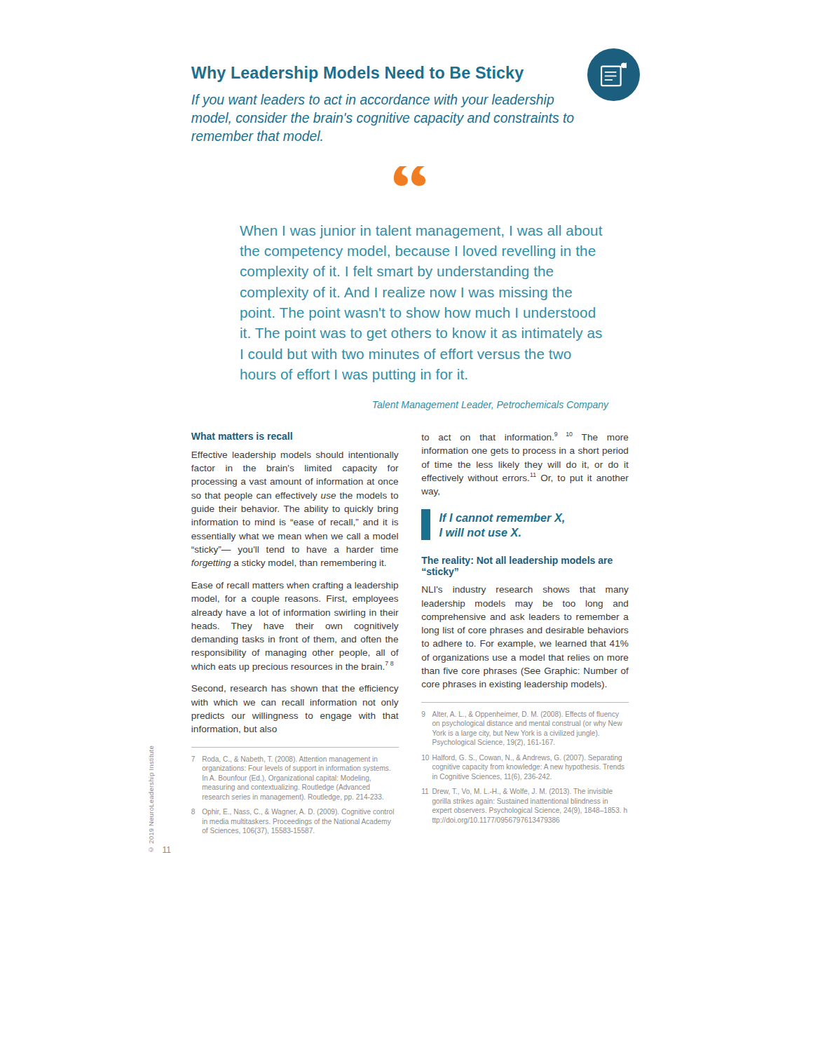Why Leadership Models Need to Be Sticky
If you want leaders to act in accordance with your leadership model, consider the brain's cognitive capacity and constraints to remember that model.
“
When I was junior in talent management, I was all about the competency model, because I loved revelling in the complexity of it. I felt smart by understanding the complexity of it. And I realize now I was missing the point. The point wasn't to show how much I understood it. The point was to get others to know it as intimately as I could but with two minutes of effort versus the two hours of effort I was putting in for it.
Talent Management Leader, Petrochemicals Company
What matters is recall
Effective leadership models should intentionally factor in the brain's limited capacity for processing a vast amount of information at once so that people can effectively use the models to guide their behavior. The ability to quickly bring information to mind is “ease of recall,” and it is essentially what we mean when we call a model “sticky”— you'll tend to have a harder time forgetting a sticky model, than remembering it.
Ease of recall matters when crafting a leadership model, for a couple reasons. First, employees already have a lot of information swirling in their heads. They have their own cognitively demanding tasks in front of them, and often the responsibility of managing other people, all of which eats up precious resources in the brain.7 8
Second, research has shown that the efficiency with which we can recall information not only predicts our willingness to engage with that information, but also
7 Roda, C., & Nabeth, T. (2008). Attention management in organizations: Four levels of support in information systems. In A. Bounfour (Ed.), Organizational capital: Modeling, measuring and contextualizing. Routledge (Advanced research series in management). Routledge, pp. 214-233.
8 Ophir, E., Nass, C., & Wagner, A. D. (2009). Cognitive control in media multitaskers. Proceedings of the National Academy of Sciences, 106(37), 15583-15587.
to act on that information.9 10 The more information one gets to process in a short period of time the less likely they will do it, or do it effectively without errors.11 Or, to put it another way,
If I cannot remember X,
I will not use X.
The reality: Not all leadership models are “sticky”
NLI's industry research shows that many leadership models may be too long and comprehensive and ask leaders to remember a long list of core phrases and desirable behaviors to adhere to. For example, we learned that 41% of organizations use a model that relies on more than five core phrases (See Graphic: Number of core phrases in existing leadership models).
9 Alter, A. L., & Oppenheimer, D. M. (2008). Effects of fluency on psychological distance and mental construal (or why New York is a large city, but New York is a civilized jungle). Psychological Science, 19(2), 161-167.
10 Halford, G. S., Cowan, N., & Andrews, G. (2007). Separating cognitive capacity from knowledge: A new hypothesis. Trends in Cognitive Sciences, 11(6), 236-242.
11 Drew, T., Vo, M. L.-H., & Wolfe, J. M. (2013). The invisible gorilla strikes again: Sustained inattentional blindness in expert observers. Psychological Science, 24(9), 1848–1853. http://doi.org/10.1177/0956797613479386
© 2019 NeuroLeadership Institute
11